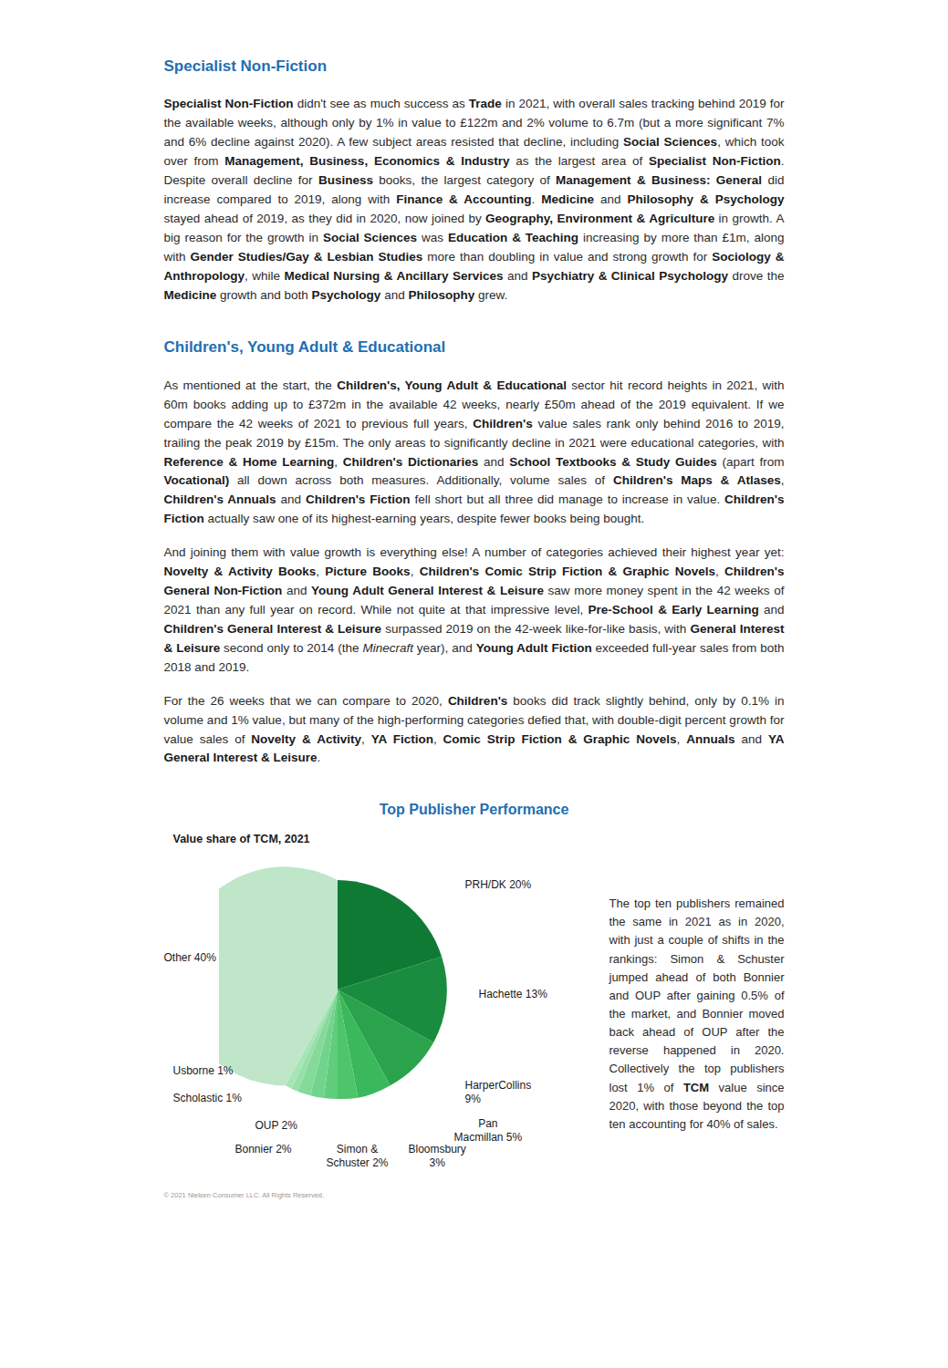Specialist Non-Fiction
Specialist Non-Fiction didn't see as much success as Trade in 2021, with overall sales tracking behind 2019 for the available weeks, although only by 1% in value to £122m and 2% volume to 6.7m (but a more significant 7% and 6% decline against 2020). A few subject areas resisted that decline, including Social Sciences, which took over from Management, Business, Economics & Industry as the largest area of Specialist Non-Fiction. Despite overall decline for Business books, the largest category of Management & Business: General did increase compared to 2019, along with Finance & Accounting. Medicine and Philosophy & Psychology stayed ahead of 2019, as they did in 2020, now joined by Geography, Environment & Agriculture in growth. A big reason for the growth in Social Sciences was Education & Teaching increasing by more than £1m, along with Gender Studies/Gay & Lesbian Studies more than doubling in value and strong growth for Sociology & Anthropology, while Medical Nursing & Ancillary Services and Psychiatry & Clinical Psychology drove the Medicine growth and both Psychology and Philosophy grew.
Children's, Young Adult & Educational
As mentioned at the start, the Children's, Young Adult & Educational sector hit record heights in 2021, with 60m books adding up to £372m in the available 42 weeks, nearly £50m ahead of the 2019 equivalent. If we compare the 42 weeks of 2021 to previous full years, Children's value sales rank only behind 2016 to 2019, trailing the peak 2019 by £15m. The only areas to significantly decline in 2021 were educational categories, with Reference & Home Learning, Children's Dictionaries and School Textbooks & Study Guides (apart from Vocational) all down across both measures. Additionally, volume sales of Children's Maps & Atlases, Children's Annuals and Children's Fiction fell short but all three did manage to increase in value. Children's Fiction actually saw one of its highest-earning years, despite fewer books being bought.
And joining them with value growth is everything else! A number of categories achieved their highest year yet: Novelty & Activity Books, Picture Books, Children's Comic Strip Fiction & Graphic Novels, Children's General Non-Fiction and Young Adult General Interest & Leisure saw more money spent in the 42 weeks of 2021 than any full year on record. While not quite at that impressive level, Pre-School & Early Learning and Children's General Interest & Leisure surpassed 2019 on the 42-week like-for-like basis, with General Interest & Leisure second only to 2014 (the Minecraft year), and Young Adult Fiction exceeded full-year sales from both 2018 and 2019.
For the 26 weeks that we can compare to 2020, Children's books did track slightly behind, only by 0.1% in volume and 1% value, but many of the high-performing categories defied that, with double-digit percent growth for value sales of Novelty & Activity, YA Fiction, Comic Strip Fiction & Graphic Novels, Annuals and YA General Interest & Leisure.
Top Publisher Performance
Value share of TCM, 2021
PRH/DK 20%
Hachette 13%
HarperCollins
9%
Pan
Macmillan 5%
Bloomsbury
3%
Simon &
Schuster 2%
Bonnier 2%
OUP 2%
Scholastic 1%
Usborne 1%
Other 40%
The top ten publishers remained the same in 2021 as in 2020, with just a couple of shifts in the rankings: Simon & Schuster jumped ahead of both Bonnier and OUP after gaining 0.5% of the market, and Bonnier moved back ahead of OUP after the reverse happened in 2020. Collectively the top publishers lost 1% of TCM value since 2020, with those beyond the top ten accounting for 40% of sales.
© 2021 Nielsen Consumer LLC. All Rights Reserved.